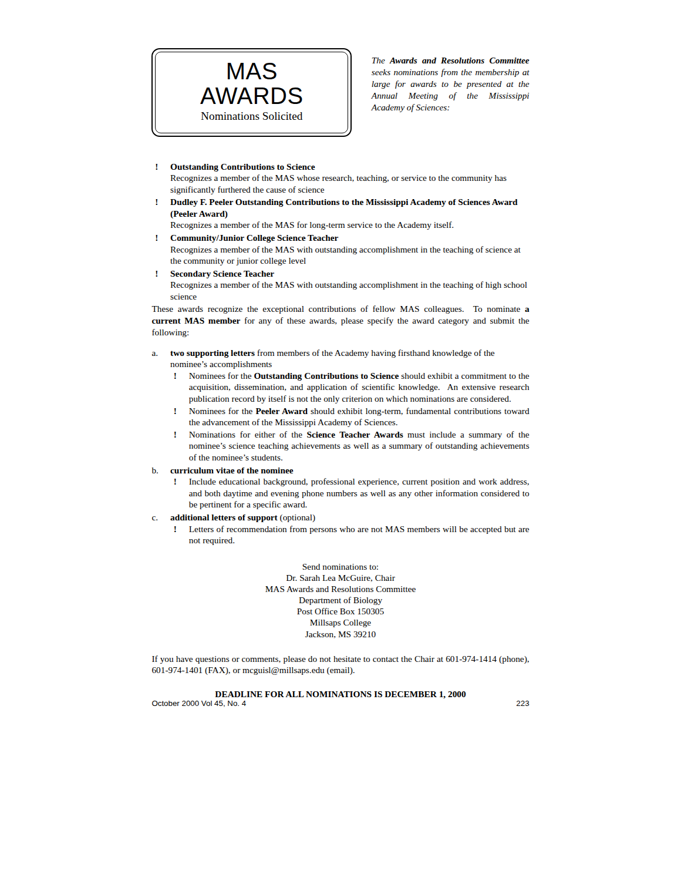MAS
AWARDS
Nominations Solicited
The Awards and Resolutions Committee seeks nominations from the membership at large for awards to be presented at the Annual Meeting of the Mississippi Academy of Sciences:
Outstanding Contributions to Science Recognizes a member of the MAS whose research, teaching, or service to the community has significantly furthered the cause of science
Dudley F. Peeler Outstanding Contributions to the Mississippi Academy of Sciences Award (Peeler Award) Recognizes a member of the MAS for long-term service to the Academy itself.
Community/Junior College Science Teacher Recognizes a member of the MAS with outstanding accomplishment in the teaching of science at the community or junior college level
Secondary Science Teacher Recognizes a member of the MAS with outstanding accomplishment in the teaching of high school science
These awards recognize the exceptional contributions of fellow MAS colleagues. To nominate a current MAS member for any of these awards, please specify the award category and submit the following:
two supporting letters from members of the Academy having firsthand knowledge of the nominee’s accomplishments
Nominees for the Outstanding Contributions to Science should exhibit a commitment to the acquisition, dissemination, and application of scientific knowledge. An extensive research publication record by itself is not the only criterion on which nominations are considered.
Nominees for the Peeler Award should exhibit long-term, fundamental contributions toward the advancement of the Mississippi Academy of Sciences.
Nominations for either of the Science Teacher Awards must include a summary of the nominee’s science teaching achievements as well as a summary of outstanding achievements of the nominee’s students.
curriculum vitae of the nominee
Include educational background, professional experience, current position and work address, and both daytime and evening phone numbers as well as any other information considered to be pertinent for a specific award.
additional letters of support (optional)
Letters of recommendation from persons who are not MAS members will be accepted but are not required.
Send nominations to:
Dr. Sarah Lea McGuire, Chair
MAS Awards and Resolutions Committee
Department of Biology
Post Office Box 150305
Millsaps College
Jackson, MS 39210
If you have questions or comments, please do not hesitate to contact the Chair at 601-974-1414 (phone), 601-974-1401 (FAX), or mcguisl@millsaps.edu (email).
DEADLINE FOR ALL NOMINATIONS IS DECEMBER 1, 2000
October 2000 Vol 45, No. 4 223